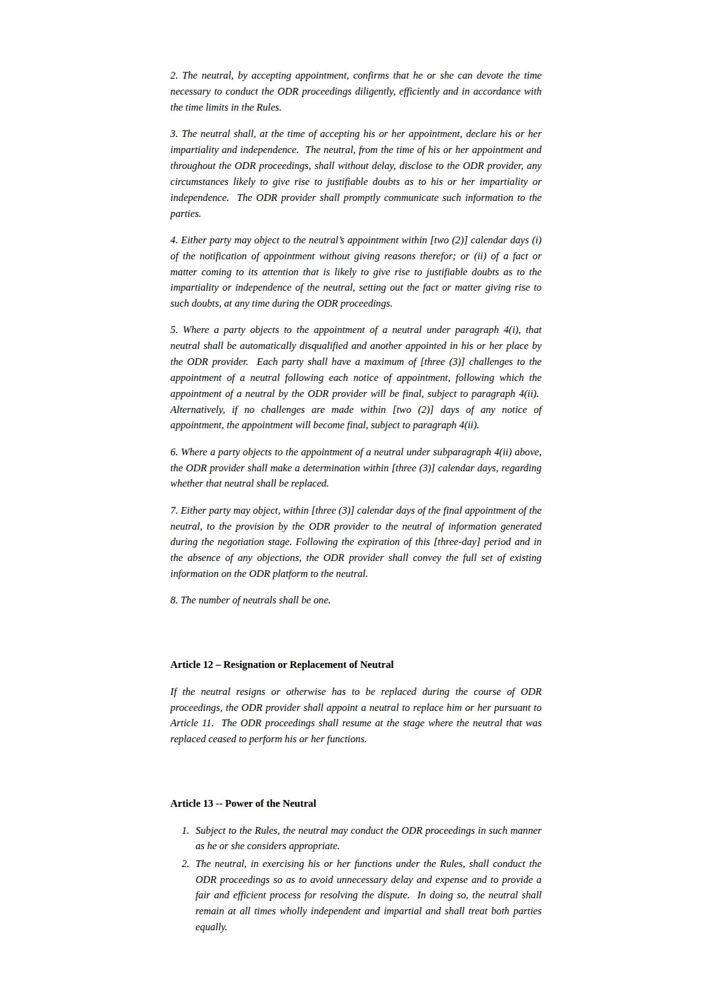2. The neutral, by accepting appointment, confirms that he or she can devote the time necessary to conduct the ODR proceedings diligently, efficiently and in accordance with the time limits in the Rules.
3. The neutral shall, at the time of accepting his or her appointment, declare his or her impartiality and independence. The neutral, from the time of his or her appointment and throughout the ODR proceedings, shall without delay, disclose to the ODR provider, any circumstances likely to give rise to justifiable doubts as to his or her impartiality or independence. The ODR provider shall promptly communicate such information to the parties.
4. Either party may object to the neutral’s appointment within [two (2)] calendar days (i) of the notification of appointment without giving reasons therefor; or (ii) of a fact or matter coming to its attention that is likely to give rise to justifiable doubts as to the impartiality or independence of the neutral, setting out the fact or matter giving rise to such doubts, at any time during the ODR proceedings.
5. Where a party objects to the appointment of a neutral under paragraph 4(i), that neutral shall be automatically disqualified and another appointed in his or her place by the ODR provider. Each party shall have a maximum of [three (3)] challenges to the appointment of a neutral following each notice of appointment, following which the appointment of a neutral by the ODR provider will be final, subject to paragraph 4(ii). Alternatively, if no challenges are made within [two (2)] days of any notice of appointment, the appointment will become final, subject to paragraph 4(ii).
6. Where a party objects to the appointment of a neutral under subparagraph 4(ii) above, the ODR provider shall make a determination within [three (3)] calendar days, regarding whether that neutral shall be replaced.
7. Either party may object, within [three (3)] calendar days of the final appointment of the neutral, to the provision by the ODR provider to the neutral of information generated during the negotiation stage. Following the expiration of this [three-day] period and in the absence of any objections, the ODR provider shall convey the full set of existing information on the ODR platform to the neutral.
8. The number of neutrals shall be one.
Article 12 – Resignation or Replacement of Neutral
If the neutral resigns or otherwise has to be replaced during the course of ODR proceedings, the ODR provider shall appoint a neutral to replace him or her pursuant to Article 11. The ODR proceedings shall resume at the stage where the neutral that was replaced ceased to perform his or her functions.
Article 13 -- Power of the Neutral
Subject to the Rules, the neutral may conduct the ODR proceedings in such manner as he or she considers appropriate.
The neutral, in exercising his or her functions under the Rules, shall conduct the ODR proceedings so as to avoid unnecessary delay and expense and to provide a fair and efficient process for resolving the dispute. In doing so, the neutral shall remain at all times wholly independent and impartial and shall treat both parties equally.